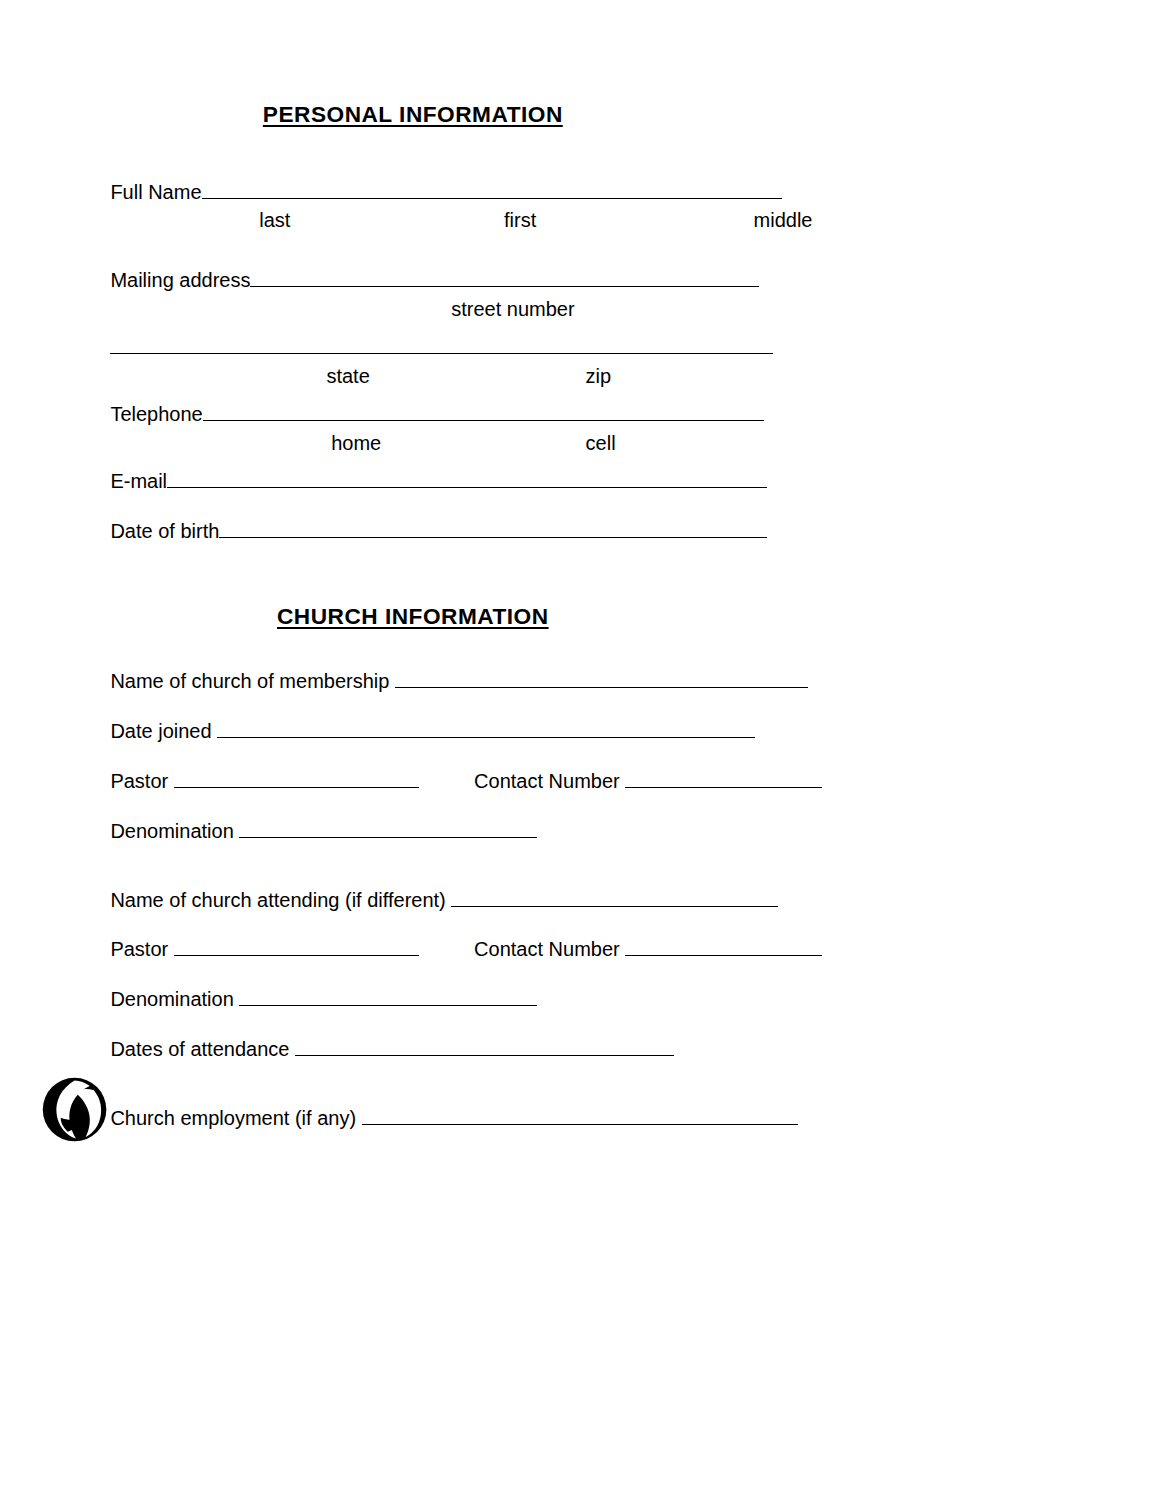PERSONAL INFORMATION
Full Name
last first middle
Mailing address
street number
state zip
Telephone
home cell
E-mail
Date of birth
CHURCH INFORMATION
Name of church of membership
Date joined
Pastor Contact Number
Denomination
Name of church attending (if different)
Pastor Contact Number
Denomination
Dates of attendance
Church employment (if any)